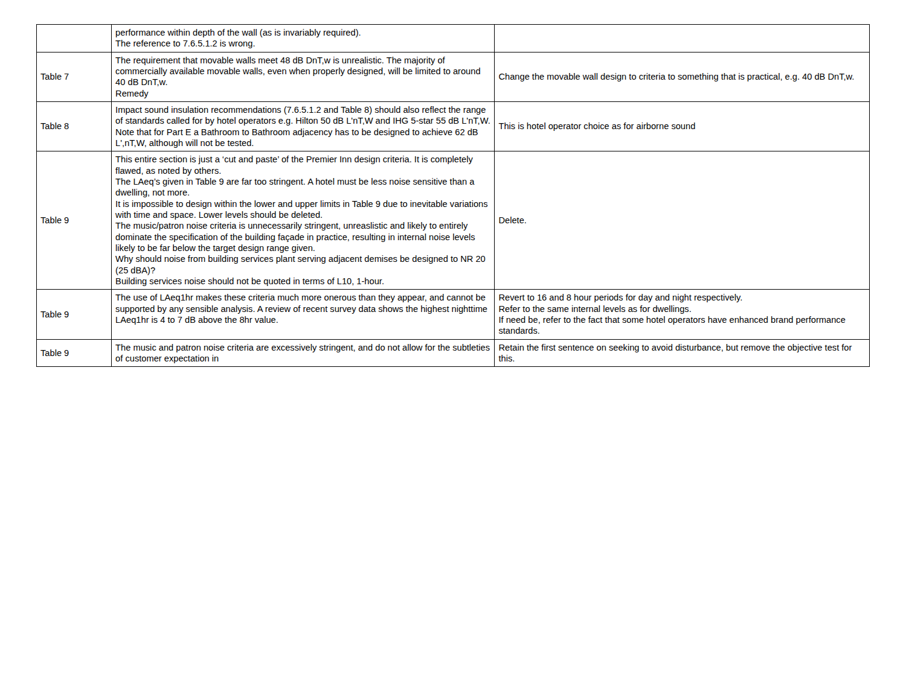| | performance within depth of the wall (as is invariably required). The reference to 7.6.5.1.2 is wrong. | |
| Table 7 | The requirement that movable walls meet 48 dB DnT,w is unrealistic. The majority of commercially available movable walls, even when properly designed, will be limited to around 40 dB DnT,w. Remedy | Change the movable wall design to criteria to something that is practical, e.g. 40 dB DnT,w. |
| Table 8 | Impact sound insulation recommendations (7.6.5.1.2 and Table 8) should also reflect the range of standards called for by hotel operators e.g. Hilton 50 dB L'nT,W and IHG 5-star 55 dB L'nT,W. Note that for Part E a Bathroom to Bathroom adjacency has to be designed to achieve 62 dB L',nT,W, although will not be tested. | This is hotel operator choice as for airborne sound |
| Table 9 | This entire section is just a ‘cut and paste’ of the Premier Inn design criteria. It is completely flawed, as noted by others. The LAeq’s given in Table 9 are far too stringent. A hotel must be less noise sensitive than a dwelling, not more. It is impossible to design within the lower and upper limits in Table 9 due to inevitable variations with time and space. Lower levels should be deleted. The music/patron noise criteria is unnecessarily stringent, unreaslistic and likely to entirely dominate the specification of the building façade in practice, resulting in internal noise levels likely to be far below the target design range given. Why should noise from building services plant serving adjacent demises be designed to NR 20 (25 dBA)? Building services noise should not be quoted in terms of L10, 1-hour. | Delete. |
| Table 9 | The use of LAeq1hr makes these criteria much more onerous than they appear, and cannot be supported by any sensible analysis. A review of recent survey data shows the highest nighttime LAeq1hr is 4 to 7 dB above the 8hr value. | Revert to 16 and 8 hour periods for day and night respectively. Refer to the same internal levels as for dwellings. If need be, refer to the fact that some hotel operators have enhanced brand performance standards. |
| Table 9 | The music and patron noise criteria are excessively stringent, and do not allow for the subtleties of customer expectation in | Retain the first sentence on seeking to avoid disturbance, but remove the objective test for this. |